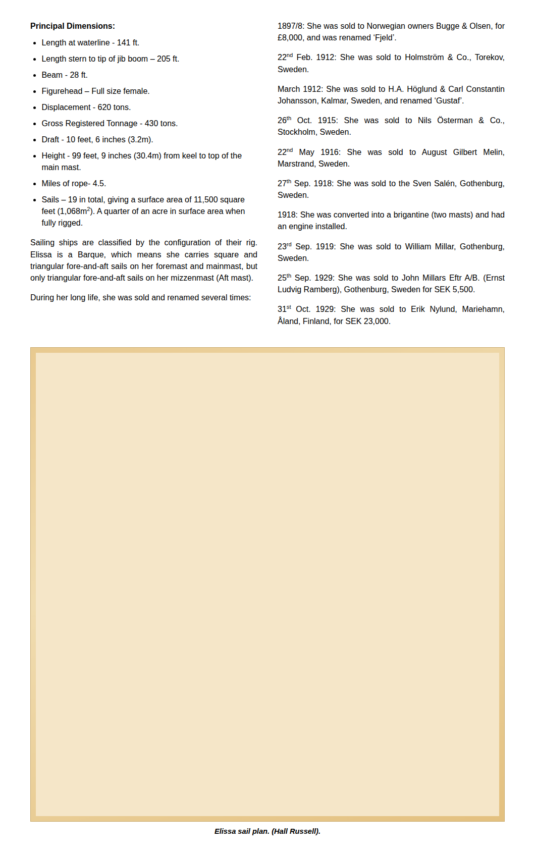Principal Dimensions:
Length at waterline - 141 ft.
Length stern to tip of jib boom – 205 ft.
Beam - 28 ft.
Figurehead – Full size female.
Displacement - 620 tons.
Gross Registered Tonnage - 430 tons.
Draft - 10 feet, 6 inches (3.2m).
Height - 99 feet, 9 inches (30.4m) from keel to top of the main mast.
Miles of rope- 4.5.
Sails – 19 in total, giving a surface area of 11,500 square feet (1,068m2). A quarter of an acre in surface area when fully rigged.
Sailing ships are classified by the configuration of their rig. Elissa is a Barque, which means she carries square and triangular fore-and-aft sails on her foremast and mainmast, but only triangular fore-and-aft sails on her mizzenmast (Aft mast).
During her long life, she was sold and renamed several times:
1897/8: She was sold to Norwegian owners Bugge & Olsen, for £8,000, and was renamed ‘Fjeld’.
22nd Feb. 1912: She was sold to Holmström & Co., Torekov, Sweden.
March 1912: She was sold to H.A. Höglund & Carl Constantin Johansson, Kalmar, Sweden, and renamed ‘Gustaf’.
26th Oct. 1915: She was sold to Nils Österman & Co., Stockholm, Sweden.
22nd May 1916: She was sold to August Gilbert Melin, Marstrand, Sweden.
27th Sep. 1918: She was sold to the Sven Salén, Gothenburg, Sweden.
1918: She was converted into a brigantine (two masts) and had an engine installed.
23rd Sep. 1919: She was sold to William Millar, Gothenburg, Sweden.
25th Sep. 1929: She was sold to John Millars Eftr A/B. (Ernst Ludvig Ramberg), Gothenburg, Sweden for SEK 5,500.
31st Oct. 1929: She was sold to Erik Nylund, Mariehamn, Åland, Finland, for SEK 23,000.
Elissa sail plan. (Hall Russell).